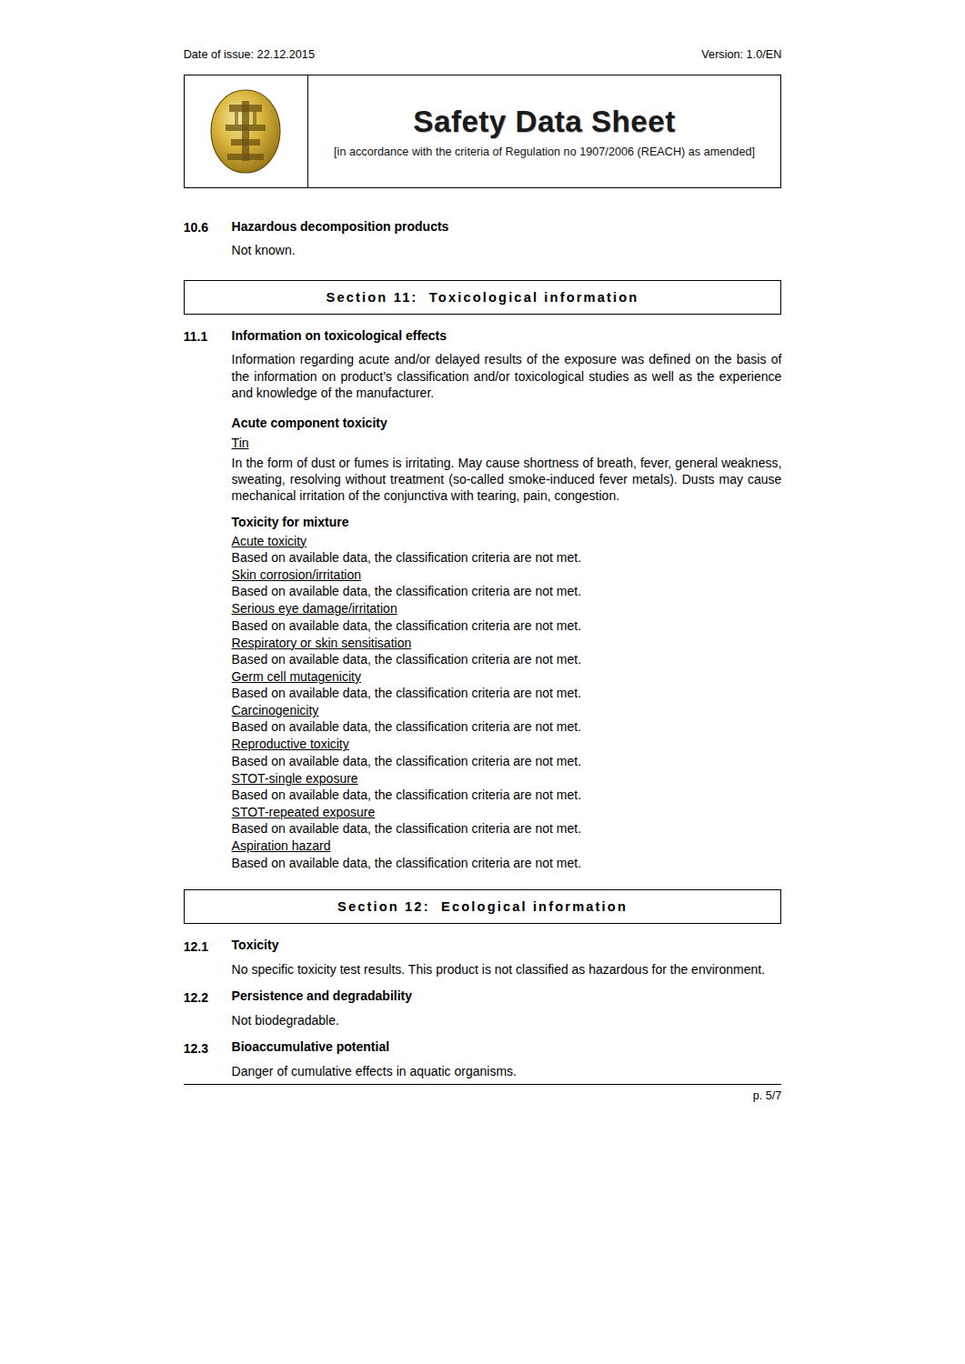Date of issue: 22.12.2015
Version: 1.0/EN
Safety Data Sheet
[in accordance with the criteria of Regulation no 1907/2006 (REACH) as amended]
10.6
Hazardous decomposition products
Not known.
Section 11: Toxicological information
11.1
Information on toxicological effects
Information regarding acute and/or delayed results of the exposure was defined on the basis of the information on product’s classification and/or toxicological studies as well as the experience and knowledge of the manufacturer.
Acute component toxicity
Tin
In the form of dust or fumes is irritating. May cause shortness of breath, fever, general weakness, sweating, resolving without treatment (so-called smoke-induced fever metals). Dusts may cause mechanical irritation of the conjunctiva with tearing, pain, congestion.
Toxicity for mixture
Acute toxicity
Based on available data, the classification criteria are not met.
Skin corrosion/irritation
Based on available data, the classification criteria are not met.
Serious eye damage/irritation
Based on available data, the classification criteria are not met.
Respiratory or skin sensitisation
Based on available data, the classification criteria are not met.
Germ cell mutagenicity
Based on available data, the classification criteria are not met.
Carcinogenicity
Based on available data, the classification criteria are not met.
Reproductive toxicity
Based on available data, the classification criteria are not met.
STOT-single exposure
Based on available data, the classification criteria are not met.
STOT-repeated exposure
Based on available data, the classification criteria are not met.
Aspiration hazard
Based on available data, the classification criteria are not met.
Section 12: Ecological information
12.1
Toxicity
No specific toxicity test results. This product is not classified as hazardous for the environment.
12.2
Persistence and degradability
Not biodegradable.
12.3
Bioaccumulative potential
Danger of cumulative effects in aquatic organisms.
p. 5/7